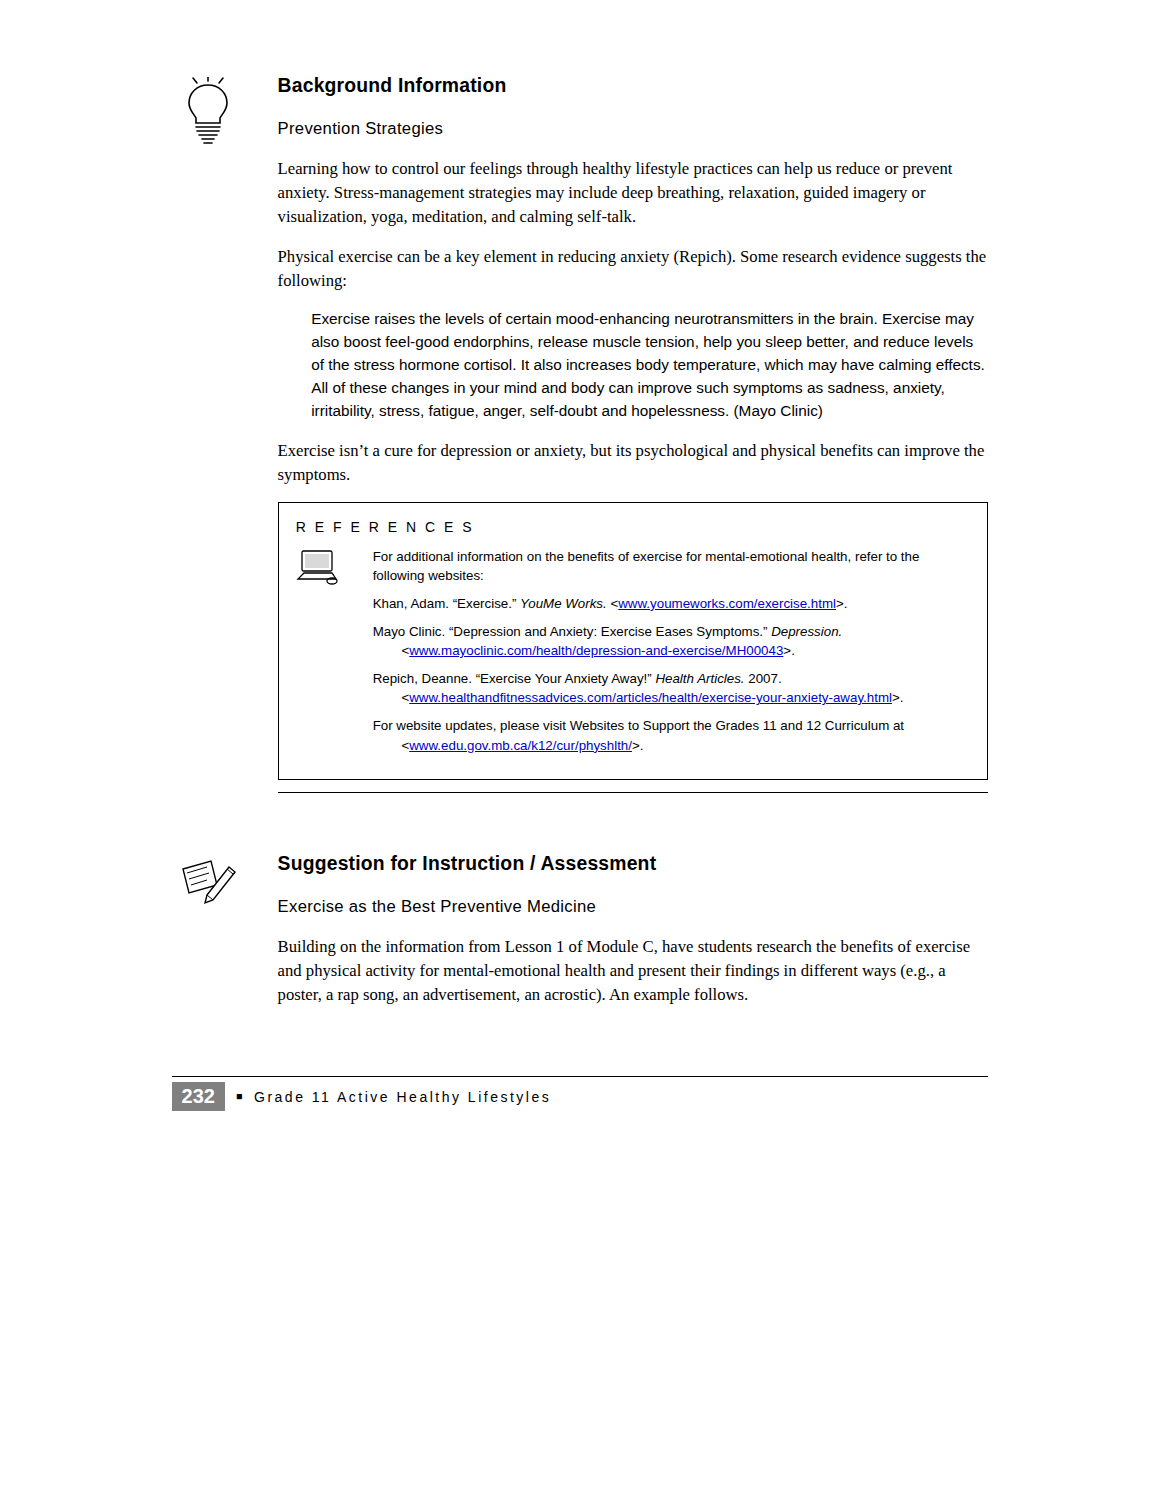Background Information
Prevention Strategies
Learning how to control our feelings through healthy lifestyle practices can help us reduce or prevent anxiety. Stress-management strategies may include deep breathing, relaxation, guided imagery or visualization, yoga, meditation, and calming self-talk.
Physical exercise can be a key element in reducing anxiety (Repich). Some research evidence suggests the following:
Exercise raises the levels of certain mood-enhancing neurotransmitters in the brain. Exercise may also boost feel-good endorphins, release muscle tension, help you sleep better, and reduce levels of the stress hormone cortisol. It also increases body temperature, which may have calming effects. All of these changes in your mind and body can improve such symptoms as sadness, anxiety, irritability, stress, fatigue, anger, self-doubt and hopelessness. (Mayo Clinic)
Exercise isn’t a cure for depression or anxiety, but its psychological and physical benefits can improve the symptoms.
R E F E R E N C E S
For additional information on the benefits of exercise for mental-emotional health, refer to the following websites:
Khan, Adam. “Exercise.” YouMe Works. <www.youmeworks.com/exercise.html>.
Mayo Clinic. “Depression and Anxiety: Exercise Eases Symptoms.” Depression. <www.mayoclinic.com/health/depression-and-exercise/MH00043>.
Repich, Deanne. “Exercise Your Anxiety Away!” Health Articles. 2007. <www.healthandfitnessadvices.com/articles/health/exercise-your-anxiety-away.html>.
For website updates, please visit Websites to Support the Grades 11 and 12 Curriculum at <www.edu.gov.mb.ca/k12/cur/physhlth/>.
Suggestion for Instruction / Assessment
Exercise as the Best Preventive Medicine
Building on the information from Lesson 1 of Module C, have students research the benefits of exercise and physical activity for mental-emotional health and present their findings in different ways (e.g., a poster, a rap song, an advertisement, an acrostic). An example follows.
232 ■ Grade 11 Active Healthy Lifestyles